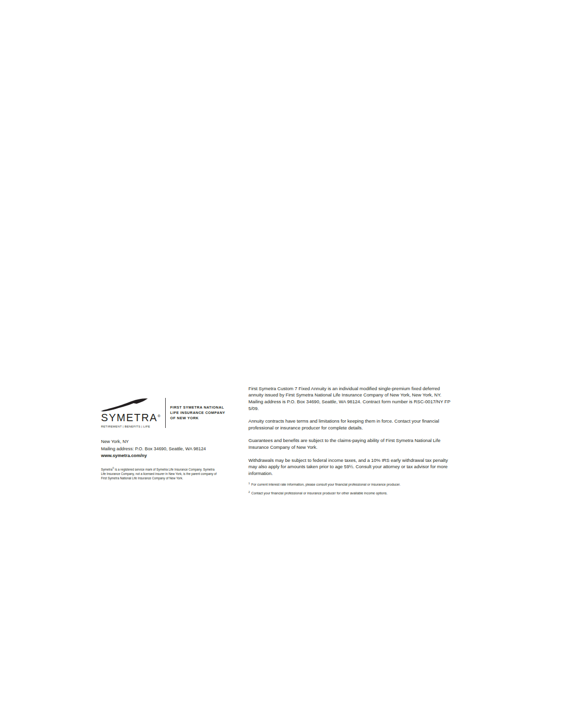SYMETRA®
RETIREMENT | BENEFITS | LIFE
FIRST SYMETRA NATIONAL
LIFE INSURANCE COMPANY
OF NEW YORK
New York, NY
Mailing address: P.O. Box 34690, Seattle, WA 98124
www.symetra.com/ny
Symetra® is a registered service mark of Symetra Life Insurance Company. Symetra Life Insurance Company, not a licensed insurer in New York, is the parent company of First Symetra National Life Insurance Company of New York.
First Symetra Custom 7 Fixed Annuity is an individual modified single-premium fixed deferred annuity issued by First Symetra National Life Insurance Company of New York, New York, NY. Mailing address is P.O. Box 34690, Seattle, WA 98124. Contract form number is RSC-0017/NY FP 5/09.
Annuity contracts have terms and limitations for keeping them in force. Contact your financial professional or insurance producer for complete details.
Guarantees and benefits are subject to the claims-paying ability of First Symetra National Life Insurance Company of New York.
Withdrawals may be subject to federal income taxes, and a 10% IRS early withdrawal tax penalty may also apply for amounts taken prior to age 59½. Consult your attorney or tax advisor for more information.
1 For current interest rate information, please consult your financial professional or insurance producer.
2 Contact your financial professional or insurance producer for other available income options.